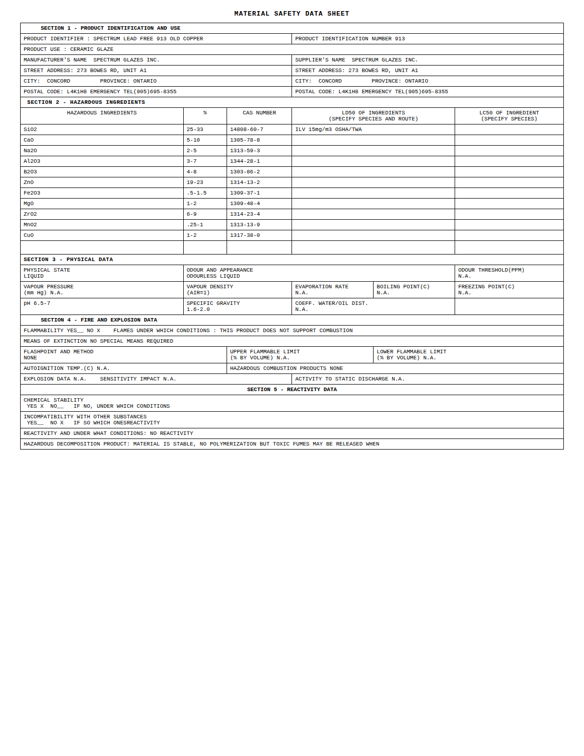MATERIAL SAFETY DATA SHEET
| SECTION 1 - PRODUCT IDENTIFICATION AND USE |
| PRODUCT IDENTIFIER : SPECTRUM LEAD FREE 913 OLD COPPER | PRODUCT IDENTIFICATION NUMBER 913 |
| PRODUCT USE : CERAMIC GLAZE |
| MANUFACTURER'S NAME SPECTRUM GLAZES INC. | SUPPLIER'S NAME SPECTRUM GLAZES INC. |
| STREET ADDRESS: 273 BOWES RD, UNIT A1 | STREET ADDRESS: 273 BOWES RD, UNIT A1 |
| CITY: CONCORD PROVINCE: ONTARIO | CITY: CONCORD PROVINCE: ONTARIO |
| POSTAL CODE: L4K1H8 EMERGENCY TEL(905)695-8355 | POSTAL CODE: L4K1H8 EMERGENCY TEL(905)695-8355 |
| SECTION 2 - HAZARDOUS INGREDIENTS |
| HAZARDOUS INGREDIENTS | % | CAS NUMBER | LD50 OF INGREDIENTS (SPECIFY SPECIES AND ROUTE) | LC50 OF INGREDIENT (SPECIFY SPECIES) |
| SiO2 | 25-33 | 14808-60-7 | ILV 15mg/m3 OSHA/TWA | |
| CaO | 5-10 | 1305-78-8 | | |
| Na2O | 2-5 | 1313-59-3 | | |
| Al2O3 | 3-7 | 1344-28-1 | | |
| B2O3 | 4-8 | 1303-86-2 | | |
| ZnO | 19-23 | 1314-13-2 | | |
| Fe2O3 | .5-1.5 | 1309-37-1 | | |
| MgO | 1-2 | 1309-48-4 | | |
| ZrO2 | 6-9 | 1314-23-4 | | |
| MnO2 | .25-1 | 1313-13-9 | | |
| CuO | 1-2 | 1317-38-0 | | |
| SECTION 3 - PHYSICAL DATA |
| PHYSICAL STATE LIQUID | ODOUR AND APPEARANCE ODOURLESS LIQUID | ODOUR THRESHOLD(PPM) N.A. |
| VAPOUR PRESSURE (mm Hg) N.A. | VAPOUR DENSITY (AIR=1) | EVAPORATION RATE N.A. | BOILING POINT(C) N.A. | FREEZING POINT(C) N.A. |
| pH 6.5-7 | SPECIFIC GRAVITY 1.6-2.0 | COEFF. WATER/OIL DIST. N.A. | |
| SECTION 4 - FIRE AND EXPLOSION DATA |
| FLAMMABILITY YES__ NO X FLAMES UNDER WHICH CONDITIONS : THIS PRODUCT DOES NOT SUPPORT COMBUSTION |
| MEANS OF EXTINCTION NO SPECIAL MEANS REQUIRED |
| FLASHPOINT AND METHOD NONE | UPPER FLAMMABLE LIMIT (% BY VOLUME) N.A. | LOWER FLAMMABLE LIMIT (% BY VOLUME) N.A. |
| AUTOIGNITION TEMP.(C) N.A. | HAZARDOUS COMBUSTION PRODUCTS NONE |
| EXPLOSION DATA N.A. SENSITIVITY IMPACT N.A. | ACTIVITY TO STATIC DISCHARGE N.A. |
| SECTION 5 - REACTIVITY DATA |
| CHEMICAL STABILITY YES X NO__ IF NO, UNDER WHICH CONDITIONS |
| INCOMPATIBILITY WITH OTHER SUBSTANCES YES__ NO X IF SO WHICH ONESREACTIVITY |
| REACTIVITY AND UNDER WHAT CONDITIONS: NO REACTIVITY |
| HAZARDOUS DECOMPOSITION PRODUCT: MATERIAL IS STABLE, NO POLYMERIZATION BUT TOXIC FUMES MAY BE RELEASED WHEN |